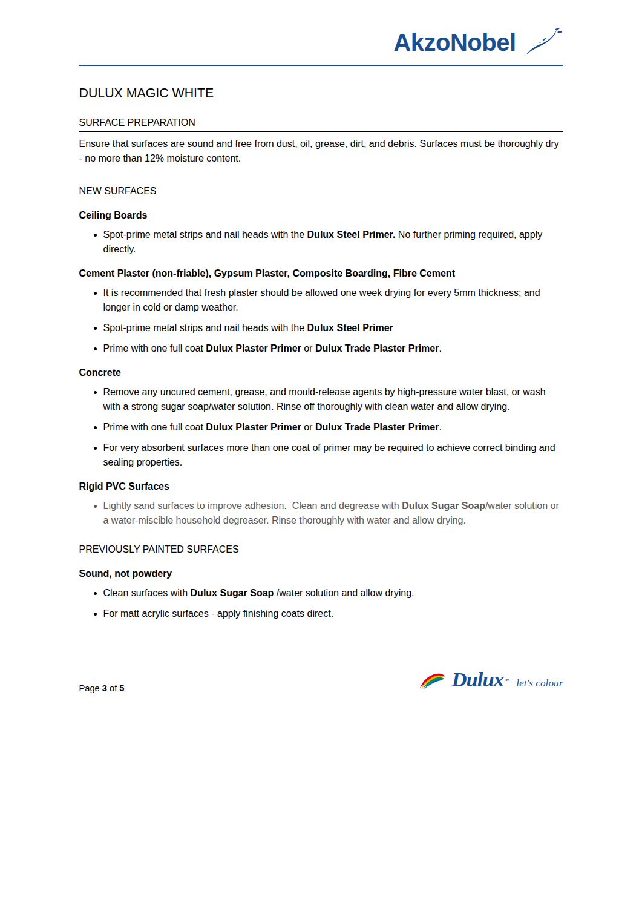AkzoNobel
DULUX MAGIC WHITE
SURFACE PREPARATION
Ensure that surfaces are sound and free from dust, oil, grease, dirt, and debris. Surfaces must be thoroughly dry - no more than 12% moisture content.
NEW SURFACES
Ceiling Boards
Spot-prime metal strips and nail heads with the Dulux Steel Primer. No further priming required, apply directly.
Cement Plaster (non-friable), Gypsum Plaster, Composite Boarding, Fibre Cement
It is recommended that fresh plaster should be allowed one week drying for every 5mm thickness; and longer in cold or damp weather.
Spot-prime metal strips and nail heads with the Dulux Steel Primer
Prime with one full coat Dulux Plaster Primer or Dulux Trade Plaster Primer.
Concrete
Remove any uncured cement, grease, and mould-release agents by high-pressure water blast, or wash with a strong sugar soap/water solution. Rinse off thoroughly with clean water and allow drying.
Prime with one full coat Dulux Plaster Primer or Dulux Trade Plaster Primer.
For very absorbent surfaces more than one coat of primer may be required to achieve correct binding and sealing properties.
Rigid PVC Surfaces
Lightly sand surfaces to improve adhesion. Clean and degrease with Dulux Sugar Soap/water solution or a water-miscible household degreaser. Rinse thoroughly with water and allow drying.
PREVIOUSLY PAINTED SURFACES
Sound, not powdery
Clean surfaces with Dulux Sugar Soap /water solution and allow drying.
For matt acrylic surfaces - apply finishing coats direct.
Page 3 of 5
Dulux™ let's colour